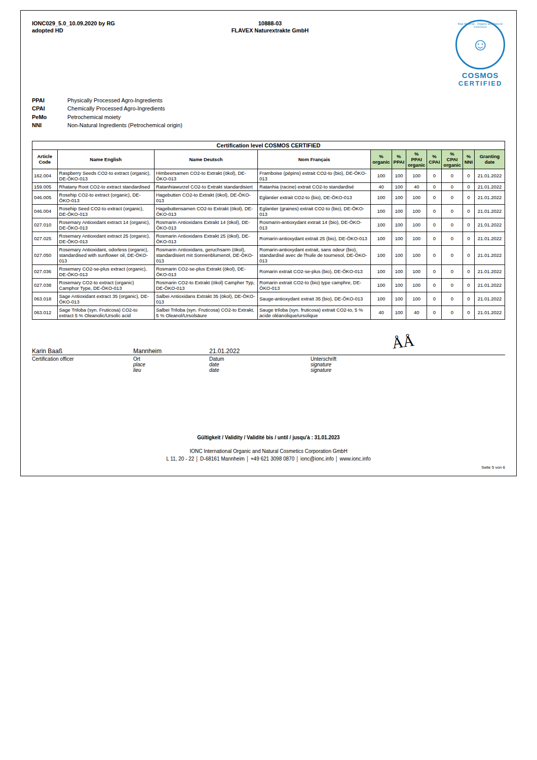IONC029_5.0_10.09.2020 by RG
adopted HD
10888-03
FLAVEX Naturextrakte GmbH
Raw Material Organic and Natural Cosmetics
☺
COSMOSCERTIFIED
| PPAI | Physically Processed Agro-Ingredients |
| CPAI | Chemically Processed Agro-Ingredients |
| PeMo | Petrochemical moiety |
| NNI | Non-Natural Ingredients (Petrochemical origin) |
| Certification level COSMOS CERTIFIED |
| Article Code | Name English | Name Deutsch | Nom Français | % organic | % PPAI | % PPAI organic | % CPAI | % CPAI organic | % NNI | Granting date |
| 162.004 | Raspberry Seeds CO2-to extract (organic), DE-ÖKO-013 | Himbeersamen CO2-to Extrakt (ökol), DE-ÖKO-013 | Framboise (pépins) extrait CO2-to (bio), DE-ÖKO-013 | 100 | 100 | 100 | 0 | 0 | 0 | 21.01.2022 |
| 159.005 | Rhatany Root CO2-to extract standardised | Ratanhiawurzel CO2-to Extrakt standardisiert | Ratanhia (racine) extrait CO2-to standardisé | 40 | 100 | 40 | 0 | 0 | 0 | 21.01.2022 |
| 046.005 | Rosehip CO2-to extract (organic), DE-ÖKO-013 | Hagebutten CO2-to Extrakt (ökol), DE-ÖKO-013 | Eglantier extrait CO2-to (bio), DE-ÖKO-013 | 100 | 100 | 100 | 0 | 0 | 0 | 21.01.2022 |
| 046.004 | Rosehip Seed CO2-to extract (organic), DE-ÖKO-013 | Hagebuttensamen CO2-to Extrakt (ökol), DE-ÖKO-013 | Eglantier (graines) extrait CO2-to (bio), DE-ÖKO-013 | 100 | 100 | 100 | 0 | 0 | 0 | 21.01.2022 |
| 027.010 | Rosemary Antioxidant extract 14 (organic), DE-ÖKO-013 | Rosmarin Antioxidans Extrakt 14 (ökol), DE-ÖKO-013 | Rosmarin-antioxydant extrait 14 (bio), DE-ÖKO-013 | 100 | 100 | 100 | 0 | 0 | 0 | 21.01.2022 |
| 027.025 | Rosemary Antioxidant extract 25 (organic), DE-ÖKO-013 | Rosmarin Antioxidans Extrakt 25 (ökol), DE-ÖKO-013 | Romarin-antioxydant extrait 25 (bio), DE-ÖKO-013 | 100 | 100 | 100 | 0 | 0 | 0 | 21.01.2022 |
| 027.050 | Rosemary Antioxidant, odorless (organic), standardised with sunflower oil, DE-ÖKO-013 | Rosmarin Antioxidans, geruchsarm (ökol), standardisiert mit Sonnenblumenöl, DE-ÖKO-013 | Romarin-antioxydant extrait, sans odeur (bio), standardisé avec de l'huile de tournesol, DE-ÖKO-013 | 100 | 100 | 100 | 0 | 0 | 0 | 21.01.2022 |
| 027.036 | Rosemary CO2-se-plus extract (organic), DE-ÖKO-013 | Rosmarin CO2-se-plus Extrakt (ökol), DE-ÖKO-013 | Romarin extrait CO2-se-plus (bio), DE-ÖKO-013 | 100 | 100 | 100 | 0 | 0 | 0 | 21.01.2022 |
| 027.038 | Rosemary CO2-to extract (organic) Camphor Type, DE-ÖKO-013 | Rosmarin CO2-to Extrakt (ökol) Campher Typ, DE-ÖKO-013 | Romarin extrait CO2-to (bio) type camphre, DE-ÖKO-013 | 100 | 100 | 100 | 0 | 0 | 0 | 21.01.2022 |
| 063.018 | Sage Antioxidant extract 35 (organic), DE-ÖKO-013 | Salbei Antioxidans Extrakt 35 (ökol), DE-ÖKO-013 | Sauge-antioxydant extrait 35 (bio), DE-ÖKO-013 | 100 | 100 | 100 | 0 | 0 | 0 | 21.01.2022 |
| 063.012 | Sage Triloba (syn. Fruticosa) CO2-to extract 5 % Oleanolic/Ursolic acid | Salbei Triloba (syn. Fruticosa) CO2-to Extrakt, 5 % Oleanol/Ursolsäure | Sauge triloba (syn. fruticosa) extrait CO2-to, 5 % acide oléanolique/ursolique | 40 | 100 | 40 | 0 | 0 | 0 | 21.01.2022 |
ÅÅ
Karin Baaß
Mannheim
21.01.2022
Certification officer
Ort
place
lieu
Datum
date
date
Unterschrift
signature
signature
Gültigkeit / Validity / Validité bis / until / jusqu'à : 31.01.2023
IONC International Organic and Natural Cosmetics Corporation GmbH
L 11, 20 - 22 │ D-68161 Mannheim │ +49 621 3098 0870 │ ionc@ionc.info │ www.ionc.info
Seite 5 von 6